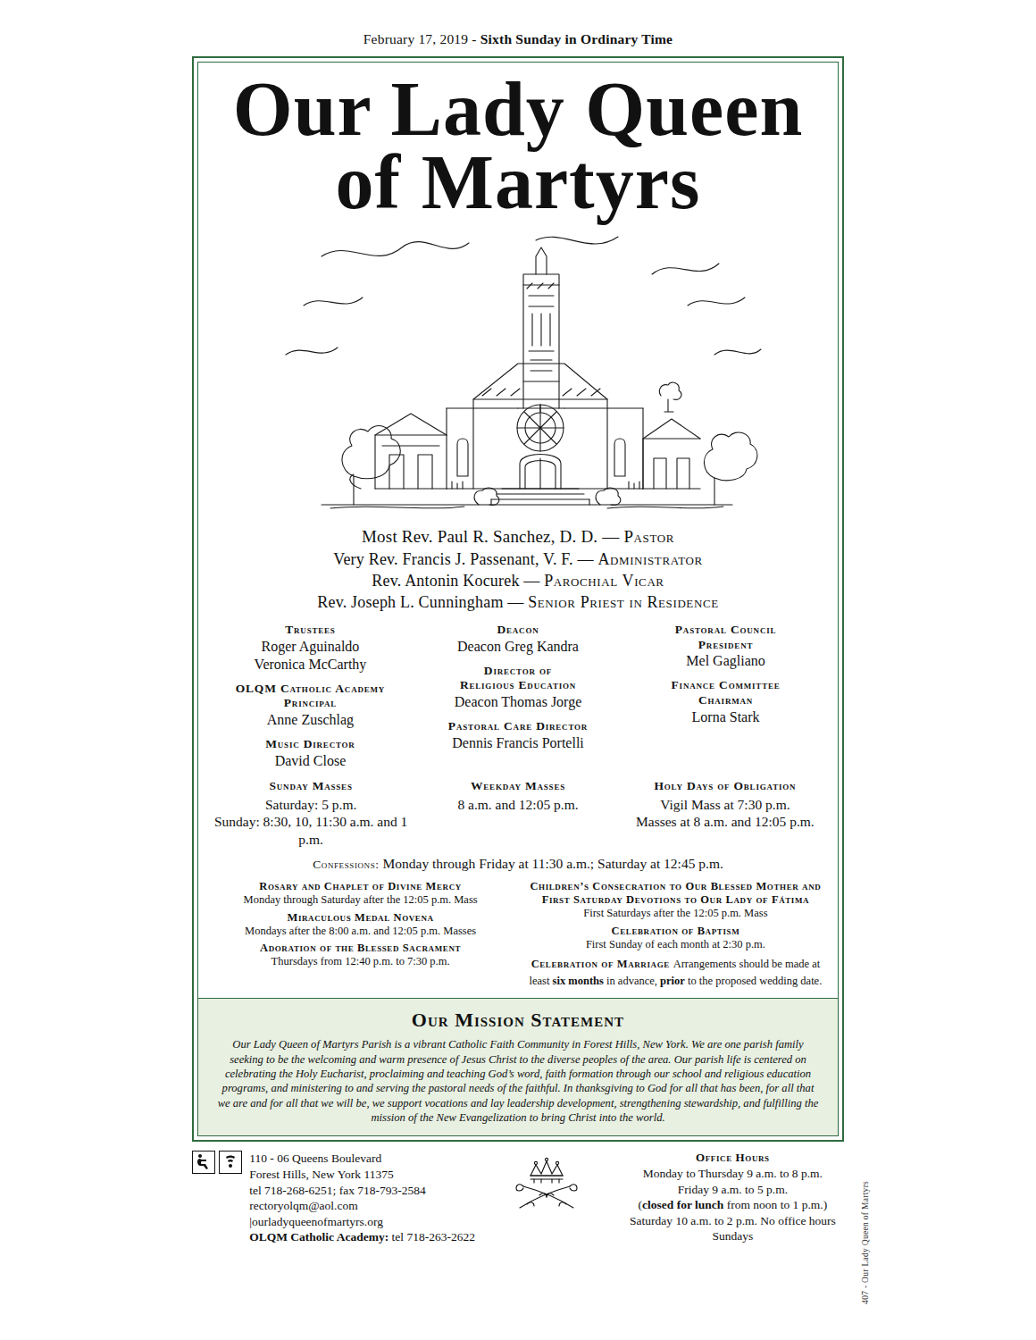February 17, 2019 - Sixth Sunday in Ordinary Time
Our Lady Queen of Martyrs
Most Rev. Paul R. Sanchez, D. D. — Pastor
Very Rev. Francis J. Passenant, V. F. — Administrator
Rev. Antonin Kocurek — Parochial Vicar
Rev. Joseph L. Cunningham — Senior Priest in Residence
Trustees
Roger Aguinaldo
Veronica McCarthy
OLQM Catholic Academy
Principal
Anne Zuschlag
Music Director
David Close
Deacon
Deacon Greg Kandra
Director of
Religious Education
Deacon Thomas Jorge
Pastoral Care Director
Dennis Francis Portelli
Pastoral Council
President
Mel Gagliano
Finance Committee
Chairman
Lorna Stark
Sunday Masses
Saturday: 5 p.m.
Sunday: 8:30, 10, 11:30 a.m. and 1 p.m.
Weekday Masses
8 a.m. and 12:05 p.m.
Holy Days of Obligation
Vigil Mass at 7:30 p.m.
Masses at 8 a.m. and 12:05 p.m.
Confessions: Monday through Friday at 11:30 a.m.; Saturday at 12:45 p.m.
Rosary and Chaplet of Divine Mercy
Monday through Saturday after the 12:05 p.m. Mass
Miraculous Medal Novena
Mondays after the 8:00 a.m. and 12:05 p.m. Masses
Adoration of the Blessed Sacrament
Thursdays from 12:40 p.m. to 7:30 p.m.
Children’s Consecration to Our Blessed Mother and
First Saturday Devotions to Our Lady of Fátima
First Saturdays after the 12:05 p.m. Mass
Celebration of Baptism
First Sunday of each month at 2:30 p.m.
Celebration of Marriage
Arrangements should be made at least six months in advance, prior to the proposed wedding date.
Our Mission Statement
Our Lady Queen of Martyrs Parish is a vibrant Catholic Faith Community in Forest Hills, New York. We are one parish family seeking to be the welcoming and warm presence of Jesus Christ to the diverse peoples of the area. Our parish life is centered on celebrating the Holy Eucharist, proclaiming and teaching God’s word, faith formation through our school and religious education programs, and ministering to and serving the pastoral needs of the faithful. In thanksgiving to God for all that has been, for all that we are and for all that we will be, we support vocations and lay leadership development, strengthening stewardship, and fulfilling the mission of the New Evangelization to bring Christ into the world.
110 - 06 Queens Boulevard
Forest Hills, New York 11375
tel 718-268-6251; fax 718-793-2584
rectoryolqm@aol.com |ourladyqueenofmartyrs.org
OLQM Catholic Academy: tel 718-263-2622
Office Hours
Monday to Thursday 9 a.m. to 8 p.m.
Friday 9 a.m. to 5 p.m.
(closed for lunch from noon to 1 p.m.)
Saturday 10 a.m. to 2 p.m. No office hours Sundays
407 - Our Lady Queen of Martyrs